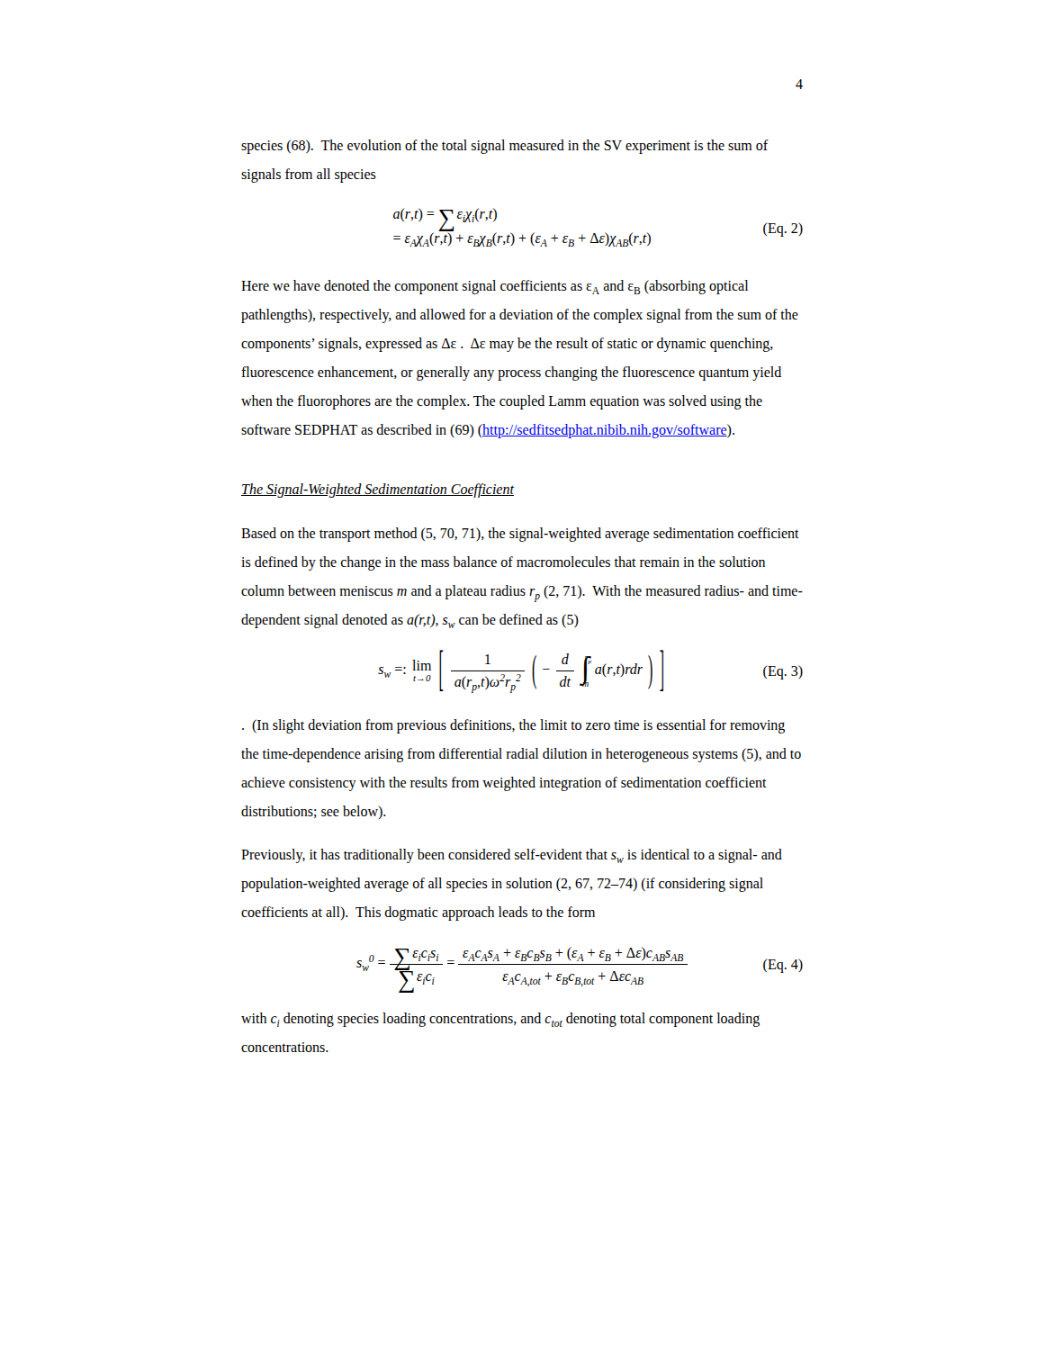4
species (68). The evolution of the total signal measured in the SV experiment is the sum of signals from all species
a(r, t) = ∑εiχi(r, t) = εAχA(r, t) + εBχB(r, t) + (εA + εB + Δε) χAB(r, t)
(Eq. 2)
Here we have denoted the component signal coefficients as εA and εB (absorbing optical pathlengths), respectively, and allowed for a deviation of the complex signal from the sum of the components’ signals, expressed as Δε . Δε may be the result of static or dynamic quenching, fluorescence enhancement, or generally any process changing the fluorescence quantum yield when the fluorophores are the complex. The coupled Lamm equation was solved using the software SEDPHAT as described in (69) (http://sedfitsedphat.nibib.nih.gov/software).
The Signal-Weighted Sedimentation Coefficient
Based on the transport method (5, 70, 71), the signal-weighted average sedimentation coefficient is defined by the change in the mass balance of macromolecules that remain in the solution column between meniscus m and a plateau radius rp (2, 71). With the measured radius- and time-dependent signal denoted as a(r,t), sw can be defined as (5)
sw =: lim t→0 [ 1 a(rp, t) ω2rp2 ( − d dt rp ∫ m a(r, t) rdr ) ]
(Eq. 3)
. (In slight deviation from previous definitions, the limit to zero time is essential for removing the time-dependence arising from differential radial dilution in heterogeneous systems (5), and to achieve consistency with the results from weighted integration of sedimentation coefficient distributions; see below).
Previously, it has traditionally been considered self-evident that sw is identical to a signal- and population-weighted average of all species in solution (2, 67, 72–74) (if considering signal coefficients at all). This dogmatic approach leads to the form
sw0 = ∑εicisi ∑εici = εAcAsA + εBcBsB + (εA + εB + Δε) cABsAB εAcA,tot + εBcB,tot + ΔεcAB
(Eq. 4)
with ci denoting species loading concentrations, and ctot denoting total component loading concentrations.